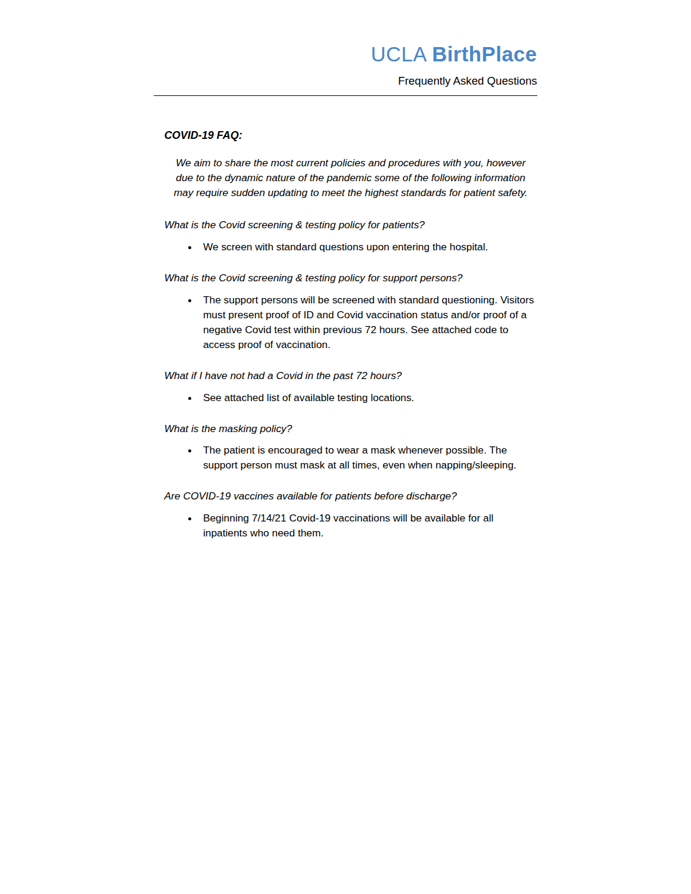UCLA BirthPlace
Frequently Asked Questions
COVID-19 FAQ:
We aim to share the most current policies and procedures with you, however due to the dynamic nature of the pandemic some of the following information may require sudden updating to meet the highest standards for patient safety.
What is the Covid screening & testing policy for patients?
We screen with standard questions upon entering the hospital.
What is the Covid screening & testing policy for support persons?
The support persons will be screened with standard questioning. Visitors must present proof of ID and Covid vaccination status and/or proof of a negative Covid test within previous 72 hours. See attached code to access proof of vaccination.
What if I have not had a Covid in the past 72 hours?
See attached list of available testing locations.
What is the masking policy?
The patient is encouraged to wear a mask whenever possible. The support person must mask at all times, even when napping/sleeping.
Are COVID-19 vaccines available for patients before discharge?
Beginning 7/14/21 Covid-19 vaccinations will be available for all inpatients who need them.